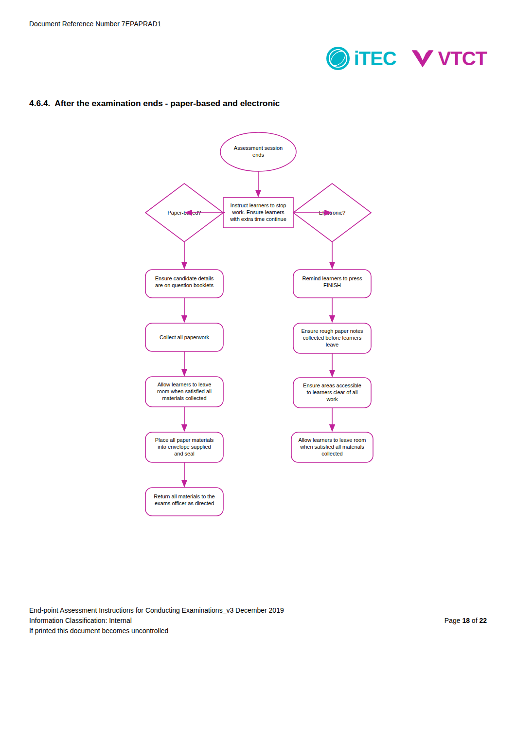Document Reference Number 7EPAPRAD1
iTEC
VTCT
4.6.4. After the examination ends - paper-based and electronic
Flowchart: After the examination ends - paper-based and electronic Assessment session ends. Instruct learners to stop work. Ensure learners with extra time continue. If paper-based: ensure candidate details are on question booklets; collect all paperwork; allow learners to leave room when satisfied all materials collected; place all paper materials into envelope supplied and seal; return all materials to the exams officer as directed. If electronic: remind learners to press FINISH; ensure rough paper notes collected before learners leave; ensure areas accessible to learners clear of all work; allow learners to leave room when satisfied all materials collected. Assessment session ends Instruct learners to stop work. Ensure learners with extra time continue Paper-based? Electronic? Ensure candidate details are on question booklets Collect all paperwork Allow learners to leave room when satisfied all materials collected Place all paper materials into envelope supplied and seal Return all materials to the exams officer as directed Remind learners to press FINISH Ensure rough paper notes collected before learners leave Ensure areas accessible to learners clear of all work Allow learners to leave room when satisfied all materials collected
End-point Assessment Instructions for Conducting Examinations_v3 December 2019
Information Classification: Internal
Page 18 of 22
If printed this document becomes uncontrolled